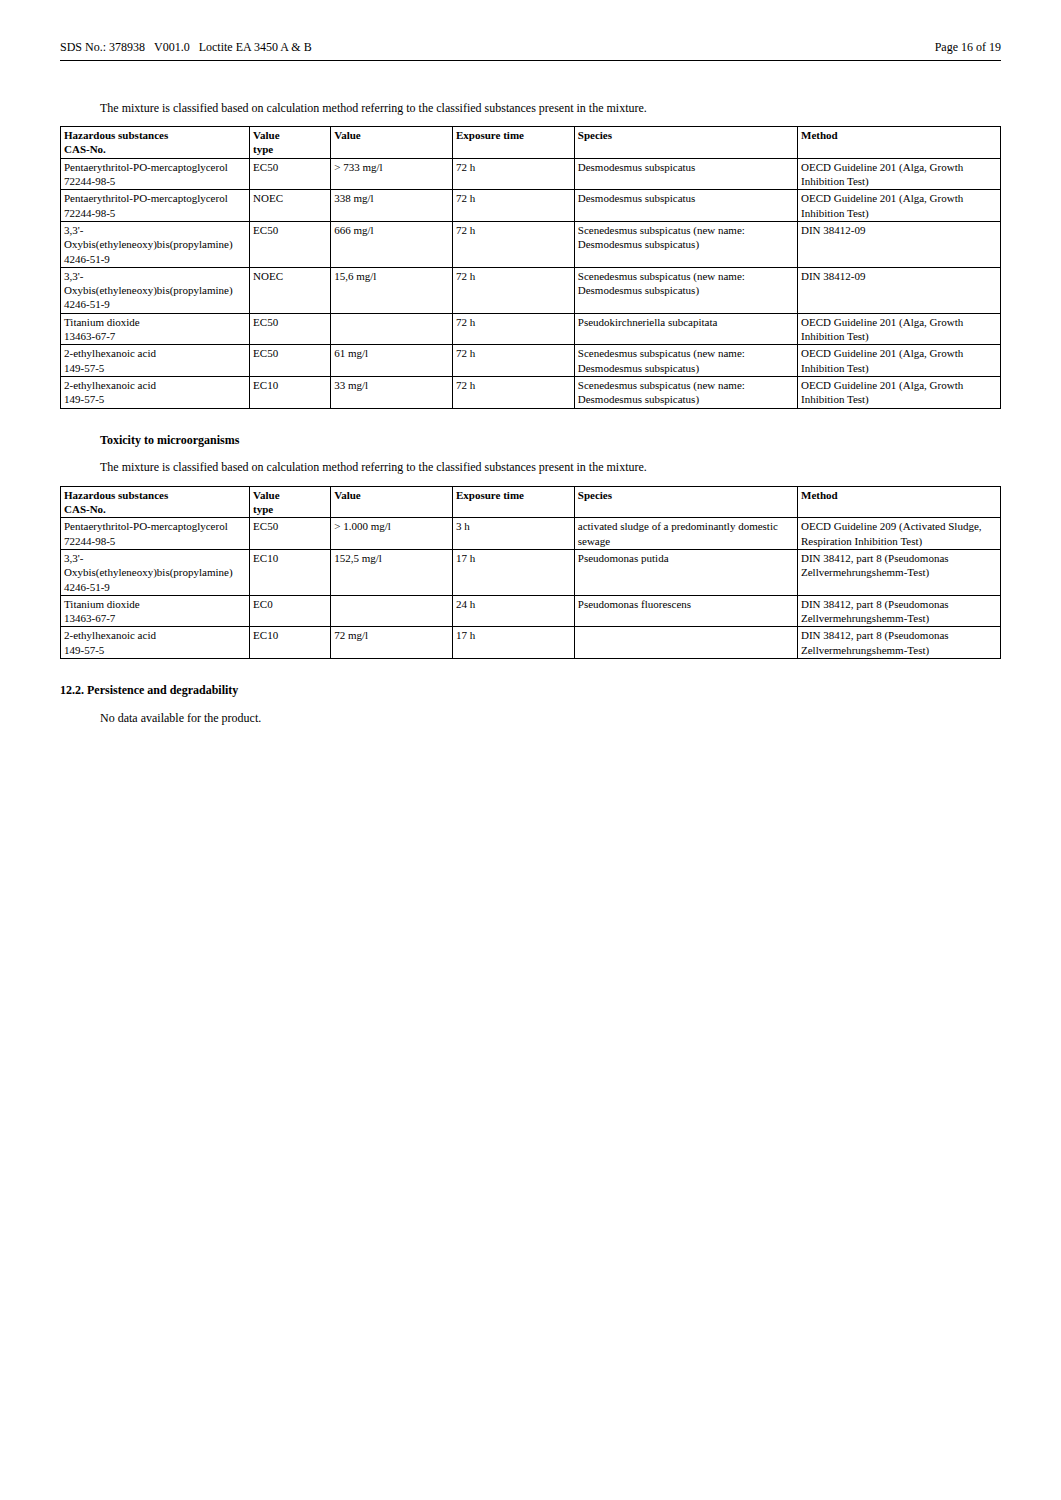SDS No.: 378938 V001.0 Loctite EA 3450 A & B
Page 16 of 19
The mixture is classified based on calculation method referring to the classified substances present in the mixture.
| Hazardous substances CAS-No. | Value type | Value | Exposure time | Species | Method |
| --- | --- | --- | --- | --- | --- |
| Pentaerythritol-PO-mercaptoglycerol 72244-98-5 | EC50 | > 733 mg/l | 72 h | Desmodesmus subspicatus | OECD Guideline 201 (Alga, Growth Inhibition Test) |
| Pentaerythritol-PO-mercaptoglycerol 72244-98-5 | NOEC | 338 mg/l | 72 h | Desmodesmus subspicatus | OECD Guideline 201 (Alga, Growth Inhibition Test) |
| 3,3'-Oxybis(ethyleneoxy)bis(propylamine) 4246-51-9 | EC50 | 666 mg/l | 72 h | Scenedesmus subspicatus (new name: Desmodesmus subspicatus) | DIN 38412-09 |
| 3,3'-Oxybis(ethyleneoxy)bis(propylamine) 4246-51-9 | NOEC | 15,6 mg/l | 72 h | Scenedesmus subspicatus (new name: Desmodesmus subspicatus) | DIN 38412-09 |
| Titanium dioxide 13463-67-7 | EC50 | | 72 h | Pseudokirchneriella subcapitata | OECD Guideline 201 (Alga, Growth Inhibition Test) |
| 2-ethylhexanoic acid 149-57-5 | EC50 | 61 mg/l | 72 h | Scenedesmus subspicatus (new name: Desmodesmus subspicatus) | OECD Guideline 201 (Alga, Growth Inhibition Test) |
| 2-ethylhexanoic acid 149-57-5 | EC10 | 33 mg/l | 72 h | Scenedesmus subspicatus (new name: Desmodesmus subspicatus) | OECD Guideline 201 (Alga, Growth Inhibition Test) |
Toxicity to microorganisms
The mixture is classified based on calculation method referring to the classified substances present in the mixture.
| Hazardous substances CAS-No. | Value type | Value | Exposure time | Species | Method |
| --- | --- | --- | --- | --- | --- |
| Pentaerythritol-PO-mercaptoglycerol 72244-98-5 | EC50 | > 1.000 mg/l | 3 h | activated sludge of a predominantly domestic sewage | OECD Guideline 209 (Activated Sludge, Respiration Inhibition Test) |
| 3,3'-Oxybis(ethyleneoxy)bis(propylamine) 4246-51-9 | EC10 | 152,5 mg/l | 17 h | Pseudomonas putida | DIN 38412, part 8 (Pseudomonas Zellvermehrungshemm-Test) |
| Titanium dioxide 13463-67-7 | EC0 | | 24 h | Pseudomonas fluorescens | DIN 38412, part 8 (Pseudomonas Zellvermehrungshemm-Test) |
| 2-ethylhexanoic acid 149-57-5 | EC10 | 72 mg/l | 17 h | | DIN 38412, part 8 (Pseudomonas Zellvermehrungshemm-Test) |
12.2. Persistence and degradability
No data available for the product.